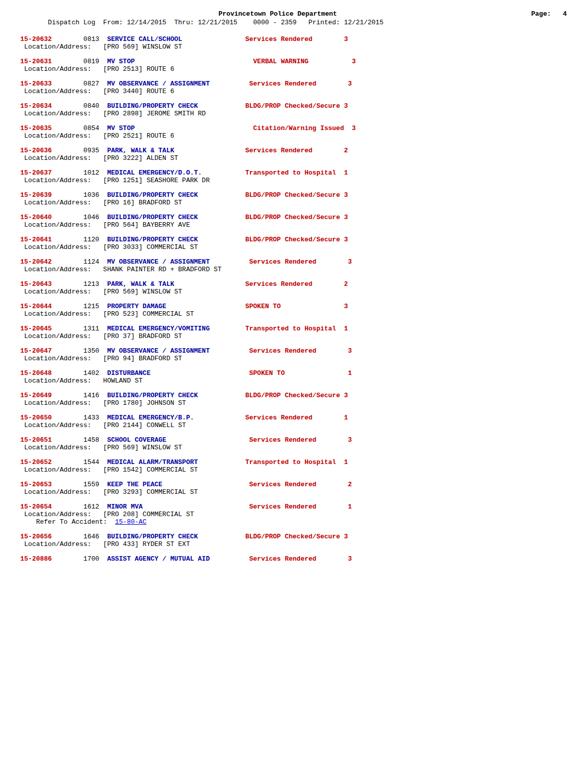Provincetown Police Department Page: 4
Dispatch Log From: 12/14/2015 Thru: 12/21/2015 0000 - 2359 Printed: 12/21/2015
15-20632 0813 SERVICE CALL/SCHOOL Services Rendered 3
Location/Address: [PRO 569] WINSLOW ST
15-20631 0819 MV STOP VERBAL WARNING 3
Location/Address: [PRO 2513] ROUTE 6
15-20633 0827 MV OBSERVANCE / ASSIGNMENT Services Rendered 3
Location/Address: [PRO 3440] ROUTE 6
15-20634 0840 BUILDING/PROPERTY CHECK BLDG/PROP Checked/Secure 3
Location/Address: [PRO 2898] JEROME SMITH RD
15-20635 0854 MV STOP Citation/Warning Issued 3
Location/Address: [PRO 2521] ROUTE 6
15-20636 0935 PARK, WALK & TALK Services Rendered 2
Location/Address: [PRO 3222] ALDEN ST
15-20637 1012 MEDICAL EMERGENCY/D.O.T. Transported to Hospital 1
Location/Address: [PRO 1251] SEASHORE PARK DR
15-20639 1036 BUILDING/PROPERTY CHECK BLDG/PROP Checked/Secure 3
Location/Address: [PRO 16] BRADFORD ST
15-20640 1046 BUILDING/PROPERTY CHECK BLDG/PROP Checked/Secure 3
Location/Address: [PRO 564] BAYBERRY AVE
15-20641 1120 BUILDING/PROPERTY CHECK BLDG/PROP Checked/Secure 3
Location/Address: [PRO 3033] COMMERCIAL ST
15-20642 1124 MV OBSERVANCE / ASSIGNMENT Services Rendered 3
Location/Address: SHANK PAINTER RD + BRADFORD ST
15-20643 1213 PARK, WALK & TALK Services Rendered 2
Location/Address: [PRO 569] WINSLOW ST
15-20644 1215 PROPERTY DAMAGE SPOKEN TO 3
Location/Address: [PRO 523] COMMERCIAL ST
15-20645 1311 MEDICAL EMERGENCY/VOMITING Transported to Hospital 1
Location/Address: [PRO 37] BRADFORD ST
15-20647 1350 MV OBSERVANCE / ASSIGNMENT Services Rendered 3
Location/Address: [PRO 94] BRADFORD ST
15-20648 1402 DISTURBANCE SPOKEN TO 1
Location/Address: HOWLAND ST
15-20649 1416 BUILDING/PROPERTY CHECK BLDG/PROP Checked/Secure 3
Location/Address: [PRO 1780] JOHNSON ST
15-20650 1433 MEDICAL EMERGENCY/B.P. Services Rendered 1
Location/Address: [PRO 2144] CONWELL ST
15-20651 1458 SCHOOL COVERAGE Services Rendered 3
Location/Address: [PRO 569] WINSLOW ST
15-20652 1544 MEDICAL ALARM/TRANSPORT Transported to Hospital 1
Location/Address: [PRO 1542] COMMERCIAL ST
15-20653 1559 KEEP THE PEACE Services Rendered 2
Location/Address: [PRO 3293] COMMERCIAL ST
15-20654 1612 MINOR MVA Services Rendered 1
Location/Address: [PRO 208] COMMERCIAL ST
Refer To Accident: 15-80-AC
15-20656 1646 BUILDING/PROPERTY CHECK BLDG/PROP Checked/Secure 3
Location/Address: [PRO 433] RYDER ST EXT
15-20886 1700 ASSIST AGENCY / MUTUAL AID Services Rendered 3